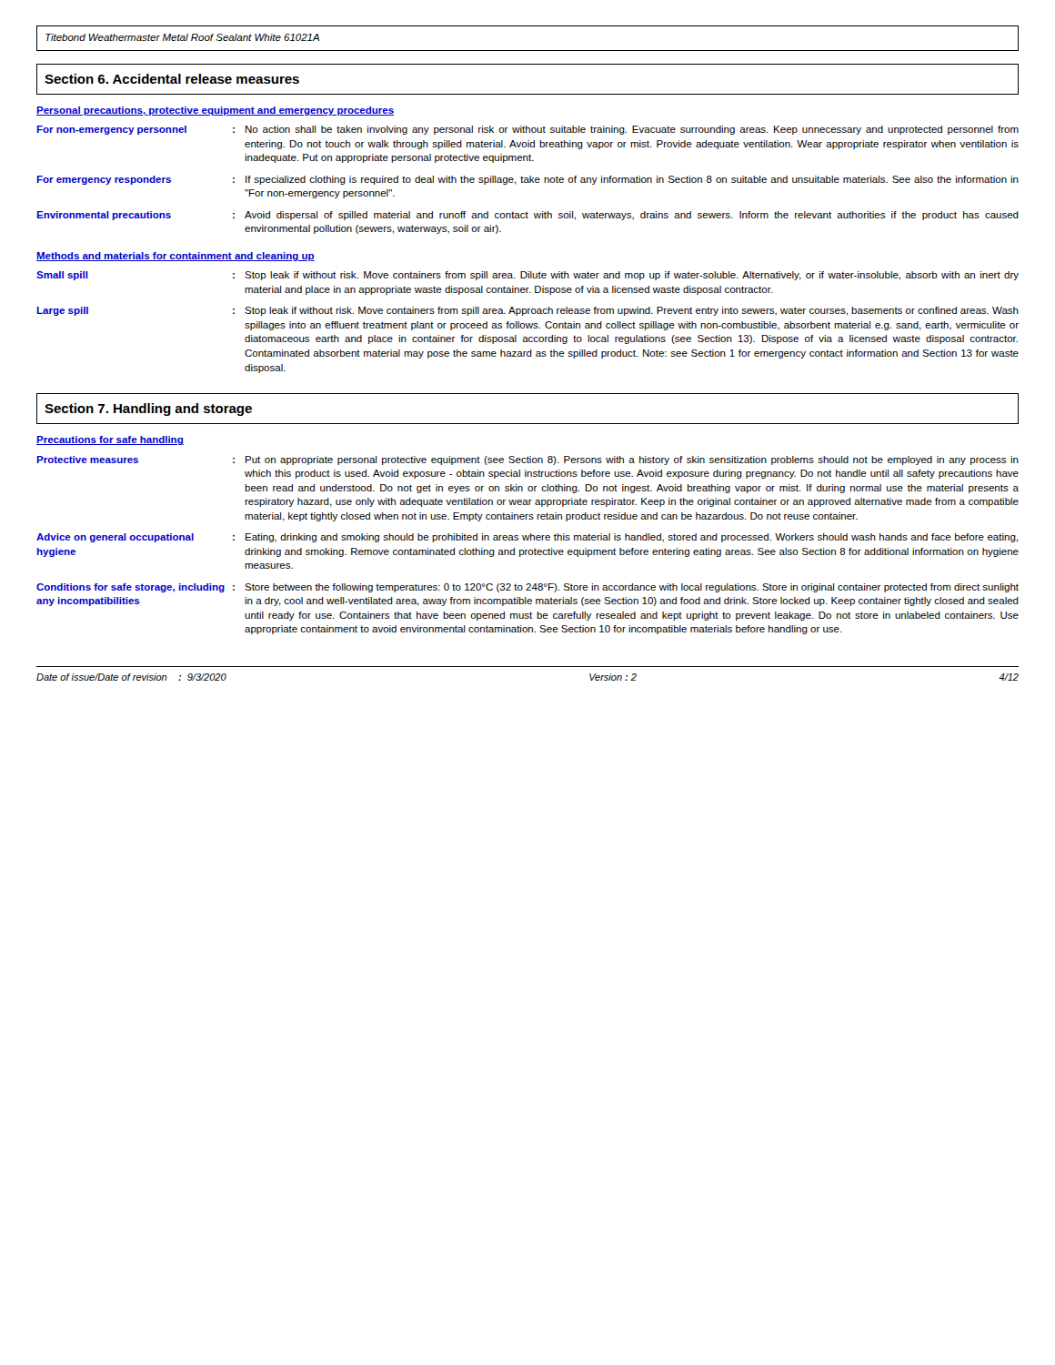Titebond Weathermaster Metal Roof Sealant White 61021A
Section 6. Accidental release measures
Personal precautions, protective equipment and emergency procedures
| For non-emergency personnel | : | No action shall be taken involving any personal risk or without suitable training. Evacuate surrounding areas. Keep unnecessary and unprotected personnel from entering. Do not touch or walk through spilled material. Avoid breathing vapor or mist. Provide adequate ventilation. Wear appropriate respirator when ventilation is inadequate. Put on appropriate personal protective equipment. |
| For emergency responders | : | If specialized clothing is required to deal with the spillage, take note of any information in Section 8 on suitable and unsuitable materials. See also the information in "For non-emergency personnel". |
| Environmental precautions | : | Avoid dispersal of spilled material and runoff and contact with soil, waterways, drains and sewers. Inform the relevant authorities if the product has caused environmental pollution (sewers, waterways, soil or air). |
Methods and materials for containment and cleaning up
| Small spill | : | Stop leak if without risk. Move containers from spill area. Dilute with water and mop up if water-soluble. Alternatively, or if water-insoluble, absorb with an inert dry material and place in an appropriate waste disposal container. Dispose of via a licensed waste disposal contractor. |
| Large spill | : | Stop leak if without risk. Move containers from spill area. Approach release from upwind. Prevent entry into sewers, water courses, basements or confined areas. Wash spillages into an effluent treatment plant or proceed as follows. Contain and collect spillage with non-combustible, absorbent material e.g. sand, earth, vermiculite or diatomaceous earth and place in container for disposal according to local regulations (see Section 13). Dispose of via a licensed waste disposal contractor. Contaminated absorbent material may pose the same hazard as the spilled product. Note: see Section 1 for emergency contact information and Section 13 for waste disposal. |
Section 7. Handling and storage
Precautions for safe handling
| Protective measures | : | Put on appropriate personal protective equipment (see Section 8). Persons with a history of skin sensitization problems should not be employed in any process in which this product is used. Avoid exposure - obtain special instructions before use. Avoid exposure during pregnancy. Do not handle until all safety precautions have been read and understood. Do not get in eyes or on skin or clothing. Do not ingest. Avoid breathing vapor or mist. If during normal use the material presents a respiratory hazard, use only with adequate ventilation or wear appropriate respirator. Keep in the original container or an approved alternative made from a compatible material, kept tightly closed when not in use. Empty containers retain product residue and can be hazardous. Do not reuse container. |
| Advice on general occupational hygiene | : | Eating, drinking and smoking should be prohibited in areas where this material is handled, stored and processed. Workers should wash hands and face before eating, drinking and smoking. Remove contaminated clothing and protective equipment before entering eating areas. See also Section 8 for additional information on hygiene measures. |
| Conditions for safe storage, including any incompatibilities | : | Store between the following temperatures: 0 to 120°C (32 to 248°F). Store in accordance with local regulations. Store in original container protected from direct sunlight in a dry, cool and well-ventilated area, away from incompatible materials (see Section 10) and food and drink. Store locked up. Keep container tightly closed and sealed until ready for use. Containers that have been opened must be carefully resealed and kept upright to prevent leakage. Do not store in unlabeled containers. Use appropriate containment to avoid environmental contamination. See Section 10 for incompatible materials before handling or use. |
Date of issue/Date of revision : 9/3/2020
Version : 2
4/12